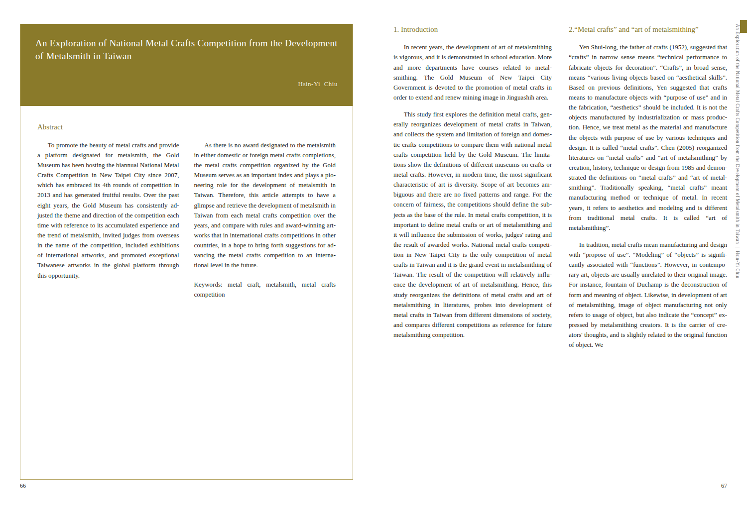An Exploration of National Metal Crafts Competition from the Development of Metalsmith in Taiwan
Hsin-Yi Chiu
Abstract
To promote the beauty of metal crafts and provide a platform designated for metalsmith, the Gold Museum has been hosting the biannual National Metal Crafts Competition in New Taipei City since 2007, which has embraced its 4th rounds of competition in 2013 and has generated fruitful results. Over the past eight years, the Gold Museum has consistently adjusted the theme and direction of the competition each time with reference to its accumulated experience and the trend of metalsmith, invited judges from overseas in the name of the competition, included exhibitions of international artworks, and promoted exceptional Taiwanese artworks in the global platform through this opportunity.
As there is no award designated to the metalsmith in either domestic or foreign metal crafts completions, the metal crafts competition organized by the Gold Museum serves as an important index and plays a pioneering role for the development of metalsmith in Taiwan. Therefore, this article attempts to have a glimpse and retrieve the development of metalsmith in Taiwan from each metal crafts competition over the years, and compare with rules and award-winning artworks that in international crafts competitions in other countries, in a hope to bring forth suggestions for advancing the metal crafts competition to an international level in the future.
Keywords: metal craft, metalsmith, metal crafts competition
66
An Exploration of the National Metal Crafts Competition from the Development of Metalsmith in Taiwan | Hsin-Yi Chiu
1. Introduction
In recent years, the development of art of metalsmithing is vigorous, and it is demonstrated in school education. More and more departments have courses related to metalsmithing. The Gold Museum of New Taipei City Government is devoted to the promotion of metal crafts in order to extend and renew mining image in Jinguashih area.
This study first explores the definition metal crafts, generally reorganizes development of metal crafts in Taiwan, and collects the system and limitation of foreign and domestic crafts competitions to compare them with national metal crafts competition held by the Gold Museum. The limitations show the definitions of different museums on crafts or metal crafts. However, in modern time, the most significant characteristic of art is diversity. Scope of art becomes ambiguous and there are no fixed patterns and range. For the concern of fairness, the competitions should define the subjects as the base of the rule. In metal crafts competition, it is important to define metal crafts or art of metalsmithing and it will influence the submission of works, judges' rating and the result of awarded works. National metal crafts competition in New Taipei City is the only competition of metal crafts in Taiwan and it is the grand event in metalsmithing of Taiwan. The result of the competition will relatively influence the development of art of metalsmithing. Hence, this study reorganizes the definitions of metal crafts and art of metalsmithing in literatures, probes into development of metal crafts in Taiwan from different dimensions of society, and compares different competitions as reference for future metalsmithing competition.
2.“Metal crafts” and “art of metalsmithing”
Yen Shui-long, the father of crafts (1952), suggested that “crafts” in narrow sense means “technical performance to fabricate objects for decoration”. “Crafts”, in broad sense, means “various living objects based on “aesthetical skills”. Based on previous definitions, Yen suggested that crafts means to manufacture objects with “purpose of use” and in the fabrication, “aesthetics” should be included. It is not the objects manufactured by industrialization or mass production. Hence, we treat metal as the material and manufacture the objects with purpose of use by various techniques and design. It is called “metal crafts”. Chen (2005) reorganized literatures on “metal crafts” and “art of metalsmithing” by creation, history, technique or design from 1985 and demonstrated the definitions on “metal crafts” and “art of metalsmithing”. Traditionally speaking, “metal crafts” meant manufacturing method or technique of metal. In recent years, it refers to aesthetics and modeling and is different from traditional metal crafts. It is called “art of metalsmithing”.
In tradition, metal crafts mean manufacturing and design with “propose of use”. “Modeling” of “objects” is significantly associated with “functions”. However, in contemporary art, objects are usually unrelated to their original image. For instance, fountain of Duchamp is the deconstruction of form and meaning of object. Likewise, in development of art of metalsmithing, image of object manufacturing not only refers to usage of object, but also indicate the “concept” expressed by metalsmithing creators. It is the carrier of creators' thoughts, and is slightly related to the original function of object. We
67